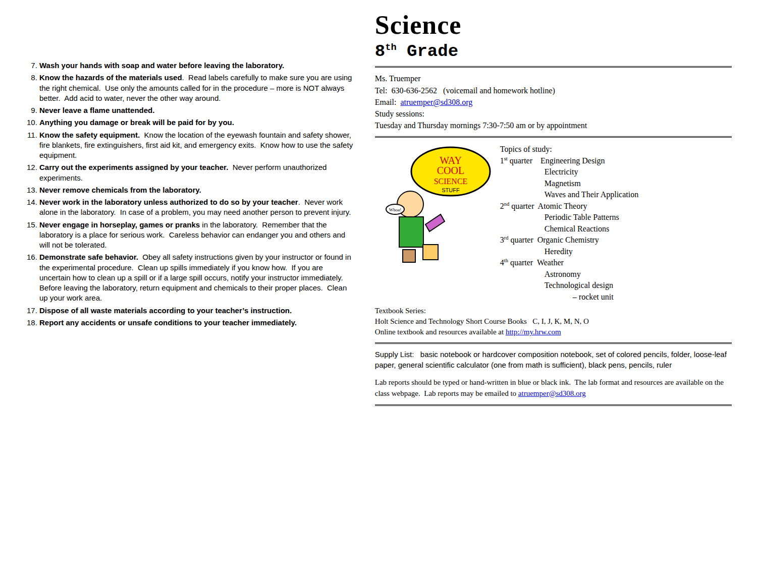Wash your hands with soap and water before leaving the laboratory.
Know the hazards of the materials used. Read labels carefully to make sure you are using the right chemical. Use only the amounts called for in the procedure – more is NOT always better. Add acid to water, never the other way around.
Never leave a flame unattended.
Anything you damage or break will be paid for by you.
Know the safety equipment. Know the location of the eyewash fountain and safety shower, fire blankets, fire extinguishers, first aid kit, and emergency exits. Know how to use the safety equipment.
Carry out the experiments assigned by your teacher. Never perform unauthorized experiments.
Never remove chemicals from the laboratory.
Never work in the laboratory unless authorized to do so by your teacher. Never work alone in the laboratory. In case of a problem, you may need another person to prevent injury.
Never engage in horseplay, games or pranks in the laboratory. Remember that the laboratory is a place for serious work. Careless behavior can endanger you and others and will not be tolerated.
Demonstrate safe behavior. Obey all safety instructions given by your instructor or found in the experimental procedure. Clean up spills immediately if you know how. If you are uncertain how to clean up a spill or if a large spill occurs, notify your instructor immediately. Before leaving the laboratory, return equipment and chemicals to their proper places. Clean up your work area.
Dispose of all waste materials according to your teacher’s instruction.
Report any accidents or unsafe conditions to your teacher immediately.
Science
8th Grade
Ms. Truemper
Tel: 630-636-2562 (voicemail and homework hotline)
Email: atruemper@sd308.org
Study sessions:
Tuesday and Thursday mornings 7:30-7:50 am or by appointment
Topics of study:
1st quarter Engineering Design Electricity Magnetism Waves and Their Application
2nd quarter Atomic Theory Periodic Table Patterns Chemical Reactions
3rd quarter Organic Chemistry Heredity
4th quarter Weather Astronomy Technological design – rocket unit
Textbook Series:
Holt Science and Technology Short Course Books C, I, J, K, M, N, O
Online textbook and resources available at http://my.hrw.com
Supply List: basic notebook or hardcover composition notebook, set of colored pencils, folder, loose-leaf paper, general scientific calculator (one from math is sufficient), black pens, pencils, ruler
Lab reports should be typed or hand-written in blue or black ink. The lab format and resources are available on the class webpage. Lab reports may be emailed to atruemper@sd308.org